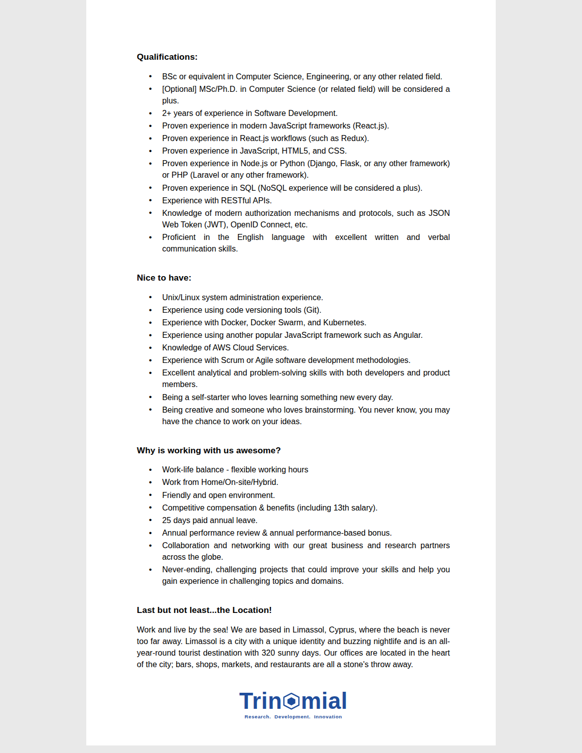Qualifications:
BSc or equivalent in Computer Science, Engineering, or any other related field.
[Optional] MSc/Ph.D. in Computer Science (or related field) will be considered a plus.
2+ years of experience in Software Development.
Proven experience in modern JavaScript frameworks (React.js).
Proven experience in React.js workflows (such as Redux).
Proven experience in JavaScript, HTML5, and CSS.
Proven experience in Node.js or Python (Django, Flask, or any other framework) or PHP (Laravel or any other framework).
Proven experience in SQL (NoSQL experience will be considered a plus).
Experience with RESTful APIs.
Knowledge of modern authorization mechanisms and protocols, such as JSON Web Token (JWT), OpenID Connect, etc.
Proficient in the English language with excellent written and verbal communication skills.
Nice to have:
Unix/Linux system administration experience.
Experience using code versioning tools (Git).
Experience with Docker, Docker Swarm, and Kubernetes.
Experience using another popular JavaScript framework such as Angular.
Knowledge of AWS Cloud Services.
Experience with Scrum or Agile software development methodologies.
Excellent analytical and problem-solving skills with both developers and product members.
Being a self-starter who loves learning something new every day.
Being creative and someone who loves brainstorming. You never know, you may have the chance to work on your ideas.
Why is working with us awesome?
Work-life balance - flexible working hours
Work from Home/On-site/Hybrid.
Friendly and open environment.
Competitive compensation & benefits (including 13th salary).
25 days paid annual leave.
Annual performance review & annual performance-based bonus.
Collaboration and networking with our great business and research partners across the globe.
Never-ending, challenging projects that could improve your skills and help you gain experience in challenging topics and domains.
Last but not least...the Location!
Work and live by the sea! We are based in Limassol, Cyprus, where the beach is never too far away. Limassol is a city with a unique identity and buzzing nightlife and is an all-year-round tourist destination with 320 sunny days. Our offices are located in the heart of the city; bars, shops, markets, and restaurants are all a stone's throw away.
Trin mial
Research. Development. Innovation